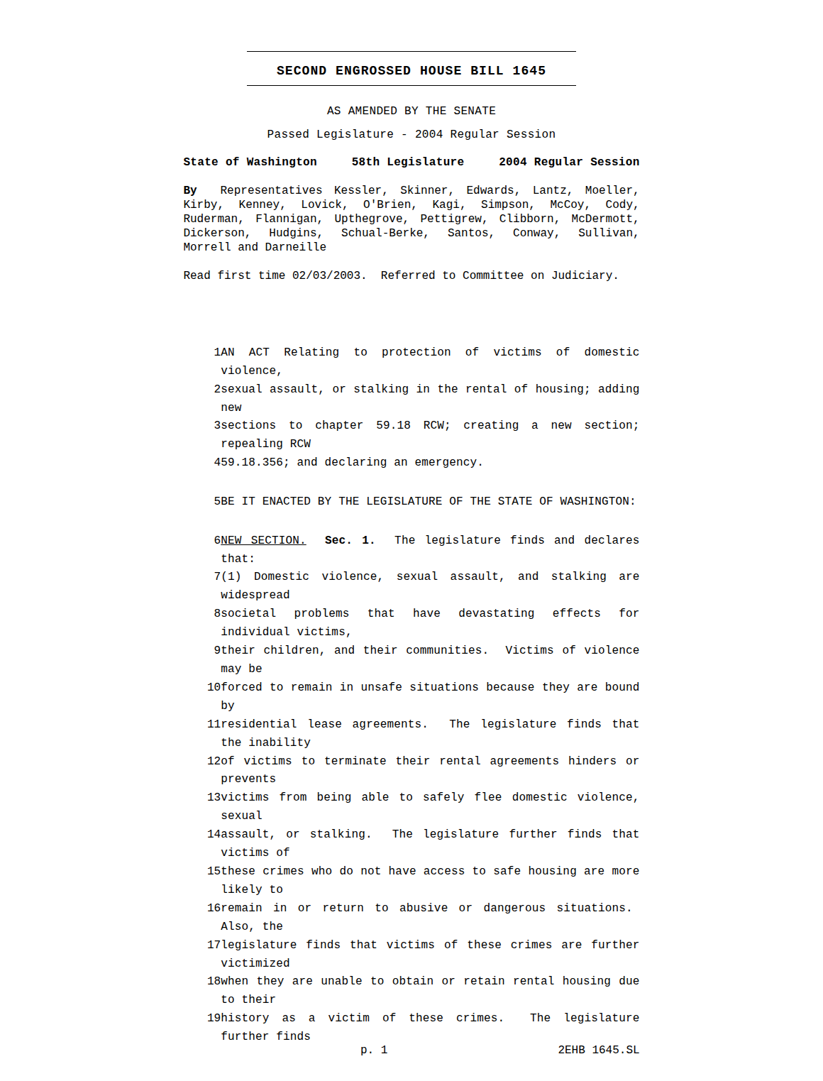SECOND ENGROSSED HOUSE BILL 1645
AS AMENDED BY THE SENATE
Passed Legislature - 2004 Regular Session
State of Washington 58th Legislature 2004 Regular Session
By Representatives Kessler, Skinner, Edwards, Lantz, Moeller, Kirby, Kenney, Lovick, O'Brien, Kagi, Simpson, McCoy, Cody, Ruderman, Flannigan, Upthegrove, Pettigrew, Clibborn, McDermott, Dickerson, Hudgins, Schual-Berke, Santos, Conway, Sullivan, Morrell and Darneille
Read first time 02/03/2003. Referred to Committee on Judiciary.
| 1 | AN ACT Relating to protection of victims of domestic violence, |
| 2 | sexual assault, or stalking in the rental of housing; adding new |
| 3 | sections to chapter 59.18 RCW; creating a new section; repealing RCW |
| 4 | 59.18.356; and declaring an emergency. |
| 5 | BE IT ENACTED BY THE LEGISLATURE OF THE STATE OF WASHINGTON: |
| 6 | NEW SECTION. Sec. 1. The legislature finds and declares that: |
| 7 | (1) Domestic violence, sexual assault, and stalking are widespread |
| 8 | societal problems that have devastating effects for individual victims, |
| 9 | their children, and their communities. Victims of violence may be |
| 10 | forced to remain in unsafe situations because they are bound by |
| 11 | residential lease agreements. The legislature finds that the inability |
| 12 | of victims to terminate their rental agreements hinders or prevents |
| 13 | victims from being able to safely flee domestic violence, sexual |
| 14 | assault, or stalking. The legislature further finds that victims of |
| 15 | these crimes who do not have access to safe housing are more likely to |
| 16 | remain in or return to abusive or dangerous situations. Also, the |
| 17 | legislature finds that victims of these crimes are further victimized |
| 18 | when they are unable to obtain or retain rental housing due to their |
| 19 | history as a victim of these crimes. The legislature further finds |
p. 1 2EHB 1645.SL